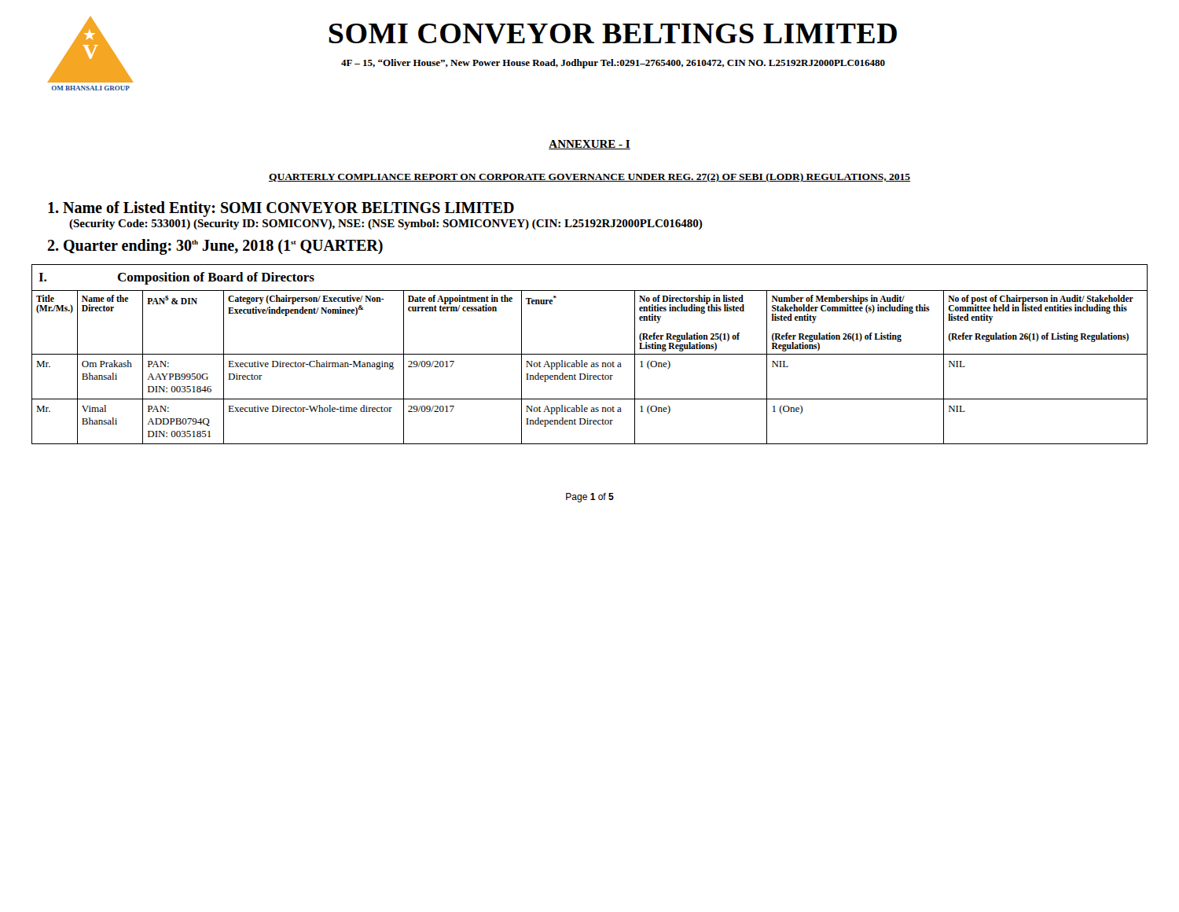★ V
OM BHANSALI GROUP
SOMI CONVEYOR BELTINGS LIMITED
4F – 15, “Oliver House”, New Power House Road, Jodhpur Tel.:0291–2765400, 2610472, CIN NO. L25192RJ2000PLC016480
ANNEXURE - I
QUARTERLY COMPLIANCE REPORT ON CORPORATE GOVERNANCE UNDER REG. 27(2) OF SEBI (LODR) REGULATIONS, 2015
Name of Listed Entity: SOMI CONVEYOR BELTINGS LIMITED
(Security Code: 533001) (Security ID: SOMICONV), NSE: (NSE Symbol: SOMICONVEY) (CIN: L25192RJ2000PLC016480)
Quarter ending: 30th June, 2018 (1st QUARTER)
| I. Composition of Board of Directors |
| Title (Mr./Ms.) | Name of the Director | PAN $ & DIN | Category (Chairperson/ Executive/ Non-Executive/independent/ Nominee) & | Date of Appointment in the current term/ cessation | Tenure * | No of Directorship in listed entities including this listed entity (Refer Regulation 25(1) of Listing Regulations) | Number of Memberships in Audit/ Stakeholder Committee (s) including this listed entity (Refer Regulation 26(1) of Listing Regulations) | No of post of Chairperson in Audit/ Stakeholder Committee held in listed entities including this listed entity (Refer Regulation 26(1) of Listing Regulations) |
| Mr. | Om Prakash Bhansali | PAN: AAYPB9950G DIN: 00351846 | Executive Director-Chairman-Managing Director | 29/09/2017 | Not Applicable as not a Independent Director | 1 (One) | NIL | NIL |
| Mr. | Vimal Bhansali | PAN: ADDPB0794Q DIN: 00351851 | Executive Director-Whole-time director | 29/09/2017 | Not Applicable as not a Independent Director | 1 (One) | 1 (One) | NIL |
Page 1 of 5